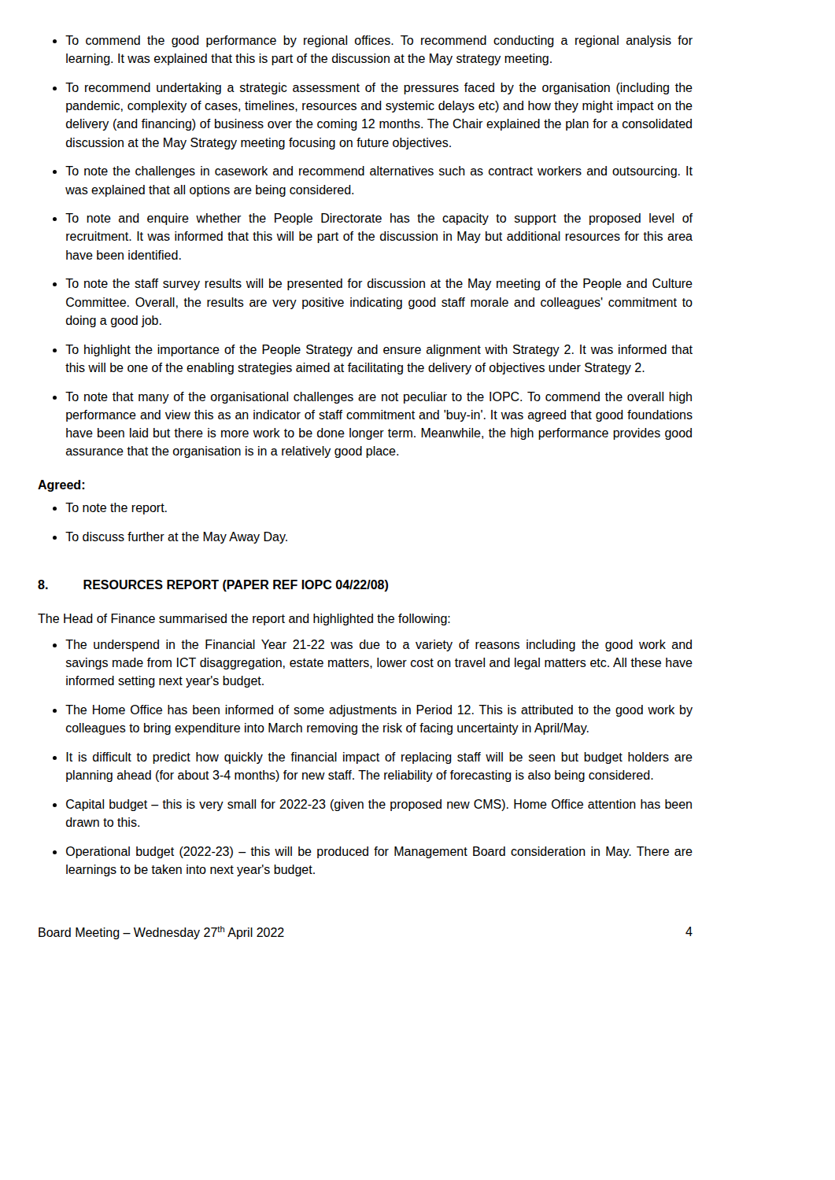To commend the good performance by regional offices. To recommend conducting a regional analysis for learning. It was explained that this is part of the discussion at the May strategy meeting.
To recommend undertaking a strategic assessment of the pressures faced by the organisation (including the pandemic, complexity of cases, timelines, resources and systemic delays etc) and how they might impact on the delivery (and financing) of business over the coming 12 months. The Chair explained the plan for a consolidated discussion at the May Strategy meeting focusing on future objectives.
To note the challenges in casework and recommend alternatives such as contract workers and outsourcing. It was explained that all options are being considered.
To note and enquire whether the People Directorate has the capacity to support the proposed level of recruitment. It was informed that this will be part of the discussion in May but additional resources for this area have been identified.
To note the staff survey results will be presented for discussion at the May meeting of the People and Culture Committee. Overall, the results are very positive indicating good staff morale and colleagues' commitment to doing a good job.
To highlight the importance of the People Strategy and ensure alignment with Strategy 2. It was informed that this will be one of the enabling strategies aimed at facilitating the delivery of objectives under Strategy 2.
To note that many of the organisational challenges are not peculiar to the IOPC. To commend the overall high performance and view this as an indicator of staff commitment and 'buy-in'. It was agreed that good foundations have been laid but there is more work to be done longer term. Meanwhile, the high performance provides good assurance that the organisation is in a relatively good place.
Agreed:
To note the report.
To discuss further at the May Away Day.
8.
RESOURCES REPORT (PAPER REF IOPC 04/22/08)
The Head of Finance summarised the report and highlighted the following:
The underspend in the Financial Year 21-22 was due to a variety of reasons including the good work and savings made from ICT disaggregation, estate matters, lower cost on travel and legal matters etc. All these have informed setting next year's budget.
The Home Office has been informed of some adjustments in Period 12. This is attributed to the good work by colleagues to bring expenditure into March removing the risk of facing uncertainty in April/May.
It is difficult to predict how quickly the financial impact of replacing staff will be seen but budget holders are planning ahead (for about 3-4 months) for new staff. The reliability of forecasting is also being considered.
Capital budget – this is very small for 2022-23 (given the proposed new CMS). Home Office attention has been drawn to this.
Operational budget (2022-23) – this will be produced for Management Board consideration in May. There are learnings to be taken into next year's budget.
Board Meeting – Wednesday 27th April 2022 4